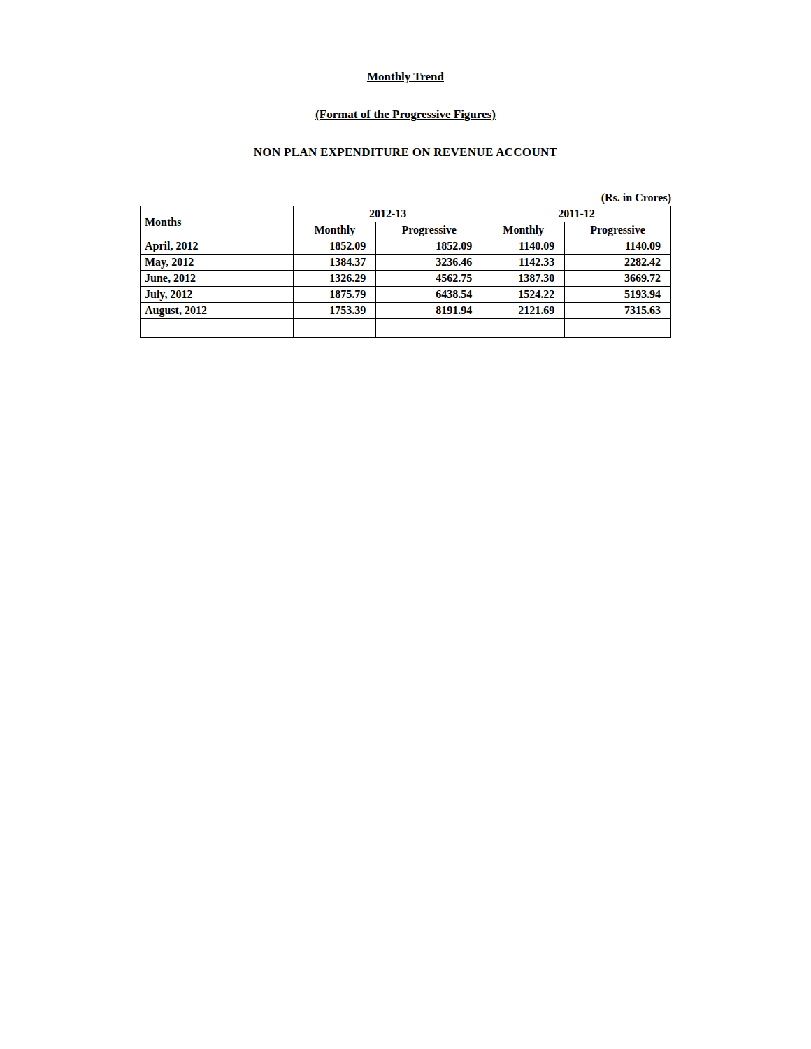Monthly Trend
(Format of the Progressive Figures)
NON PLAN EXPENDITURE ON REVENUE ACCOUNT
(Rs. in Crores)
| Months | 2012-13 | 2011-12 |
| --- | --- | --- |
| Monthly | Progressive | Monthly | Progressive |
| April, 2012 | 1852.09 | 1852.09 | 1140.09 | 1140.09 |
| May, 2012 | 1384.37 | 3236.46 | 1142.33 | 2282.42 |
| June, 2012 | 1326.29 | 4562.75 | 1387.30 | 3669.72 |
| July, 2012 | 1875.79 | 6438.54 | 1524.22 | 5193.94 |
| August, 2012 | 1753.39 | 8191.94 | 2121.69 | 7315.63 |